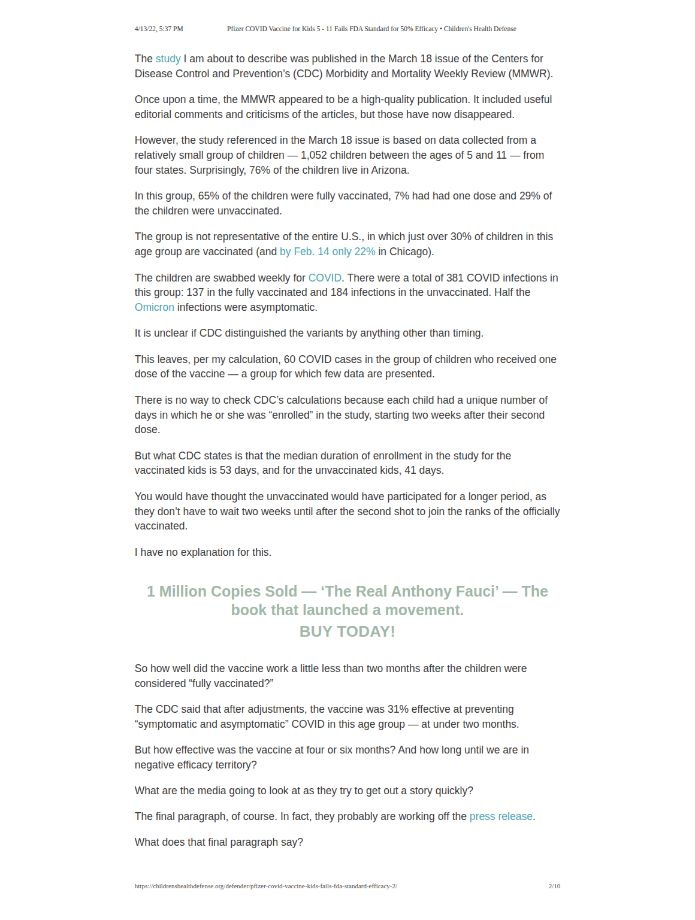4/13/22, 5:37 PM Pfizer COVID Vaccine for Kids 5 - 11 Fails FDA Standard for 50% Efficacy • Children's Health Defense
The study I am about to describe was published in the March 18 issue of the Centers for Disease Control and Prevention’s (CDC) Morbidity and Mortality Weekly Review (MMWR).
Once upon a time, the MMWR appeared to be a high-quality publication. It included useful editorial comments and criticisms of the articles, but those have now disappeared.
However, the study referenced in the March 18 issue is based on data collected from a relatively small group of children — 1,052 children between the ages of 5 and 11 — from four states. Surprisingly, 76% of the children live in Arizona.
In this group, 65% of the children were fully vaccinated, 7% had had one dose and 29% of the children were unvaccinated.
The group is not representative of the entire U.S., in which just over 30% of children in this age group are vaccinated (and by Feb. 14 only 22% in Chicago).
The children are swabbed weekly for COVID. There were a total of 381 COVID infections in this group: 137 in the fully vaccinated and 184 infections in the unvaccinated. Half the Omicron infections were asymptomatic.
It is unclear if CDC distinguished the variants by anything other than timing.
This leaves, per my calculation, 60 COVID cases in the group of children who received one dose of the vaccine — a group for which few data are presented.
There is no way to check CDC’s calculations because each child had a unique number of days in which he or she was “enrolled” in the study, starting two weeks after their second dose.
But what CDC states is that the median duration of enrollment in the study for the vaccinated kids is 53 days, and for the unvaccinated kids, 41 days.
You would have thought the unvaccinated would have participated for a longer period, as they don’t have to wait two weeks until after the second shot to join the ranks of the officially vaccinated.
I have no explanation for this.
1 Million Copies Sold — ‘The Real Anthony Fauci’ — The book that launched a movement. BUY TODAY!
So how well did the vaccine work a little less than two months after the children were considered “fully vaccinated?”
The CDC said that after adjustments, the vaccine was 31% effective at preventing “symptomatic and asymptomatic” COVID in this age group — at under two months.
But how effective was the vaccine at four or six months? And how long until we are in negative efficacy territory?
What are the media going to look at as they try to get out a story quickly?
The final paragraph, of course. In fact, they probably are working off the press release.
What does that final paragraph say?
https://childrenshealthdefense.org/defender/pfizer-covid-vaccine-kids-fails-fda-standard-efficacy-2/ 2/10